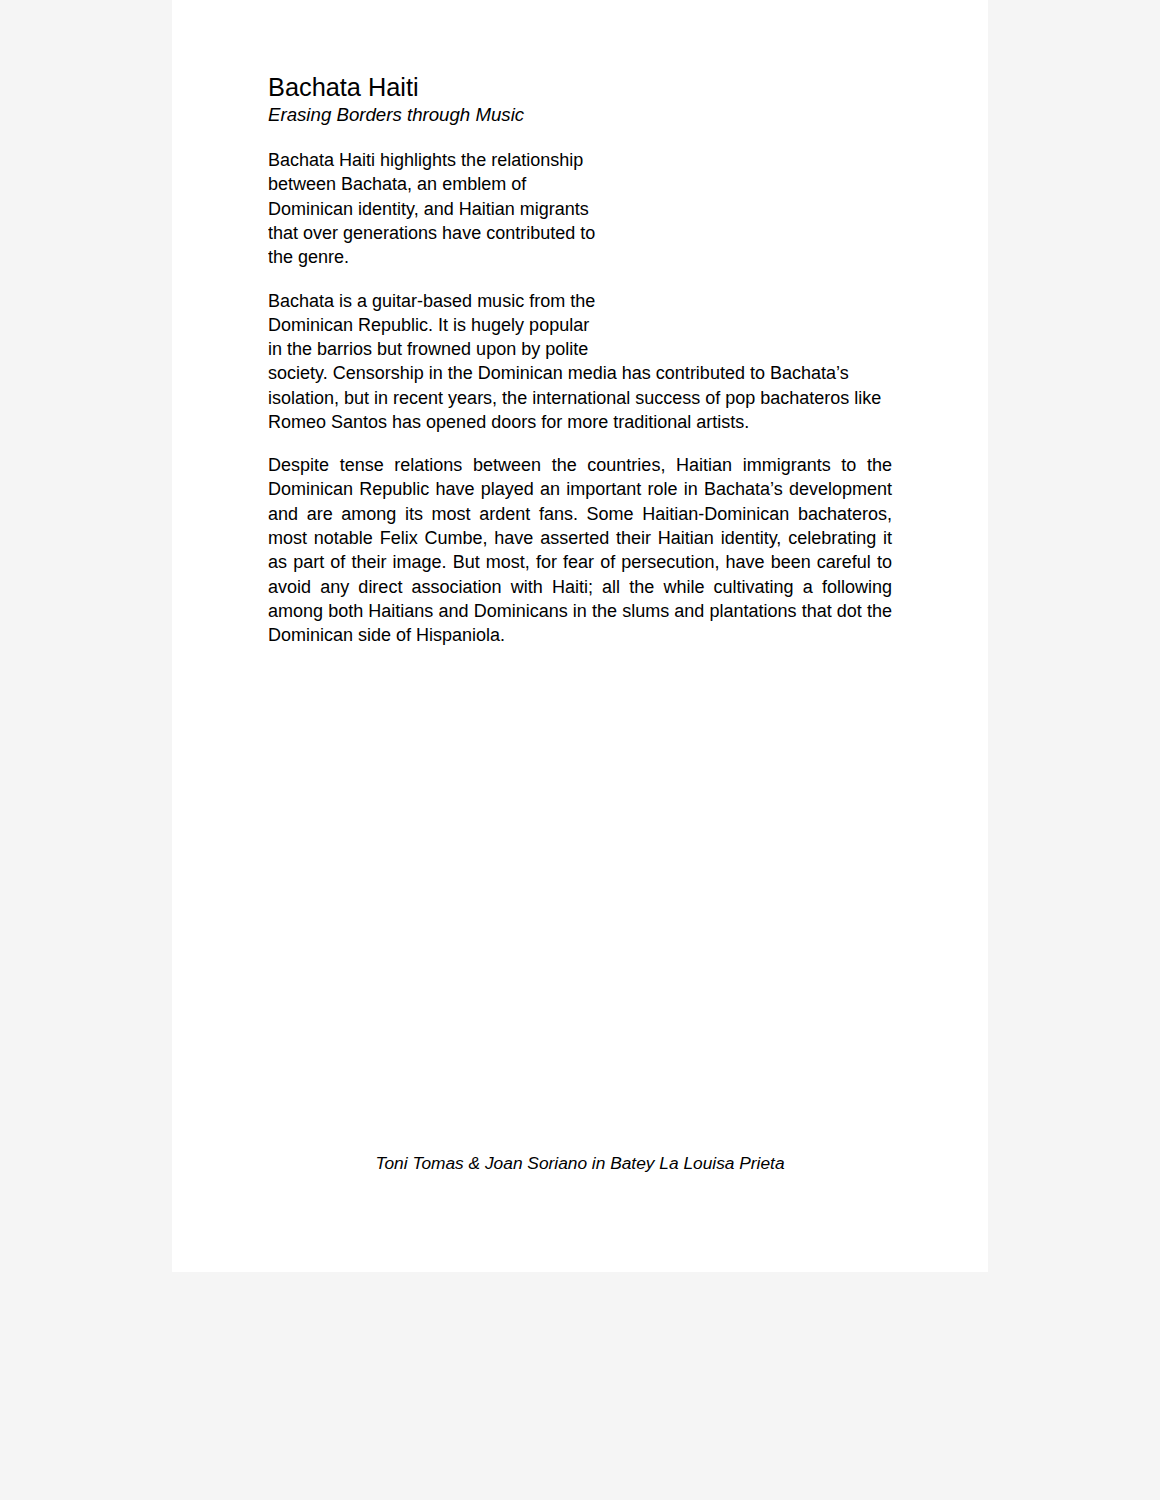Bachata Haiti
Erasing Borders through Music
Bachata Haiti highlights the relationship between Bachata, an emblem of Dominican identity, and Haitian migrants that over generations have contributed to the genre.
Bachata is a guitar-based music from the Dominican Republic. It is hugely popular in the barrios but frowned upon by polite society. Censorship in the Dominican media has contributed to Bachata’s isolation, but in recent years, the international success of pop bachateros like Romeo Santos has opened doors for more traditional artists.
Despite tense relations between the countries, Haitian immigrants to the Dominican Republic have played an important role in Bachata’s development and are among its most ardent fans. Some Haitian-Dominican bachateros, most notable Felix Cumbe, have asserted their Haitian identity, celebrating it as part of their image. But most, for fear of persecution, have been careful to avoid any direct association with Haiti; all the while cultivating a following among both Haitians and Dominicans in the slums and plantations that dot the Dominican side of Hispaniola.
Toni Tomas & Joan Soriano in Batey La Louisa Prieta